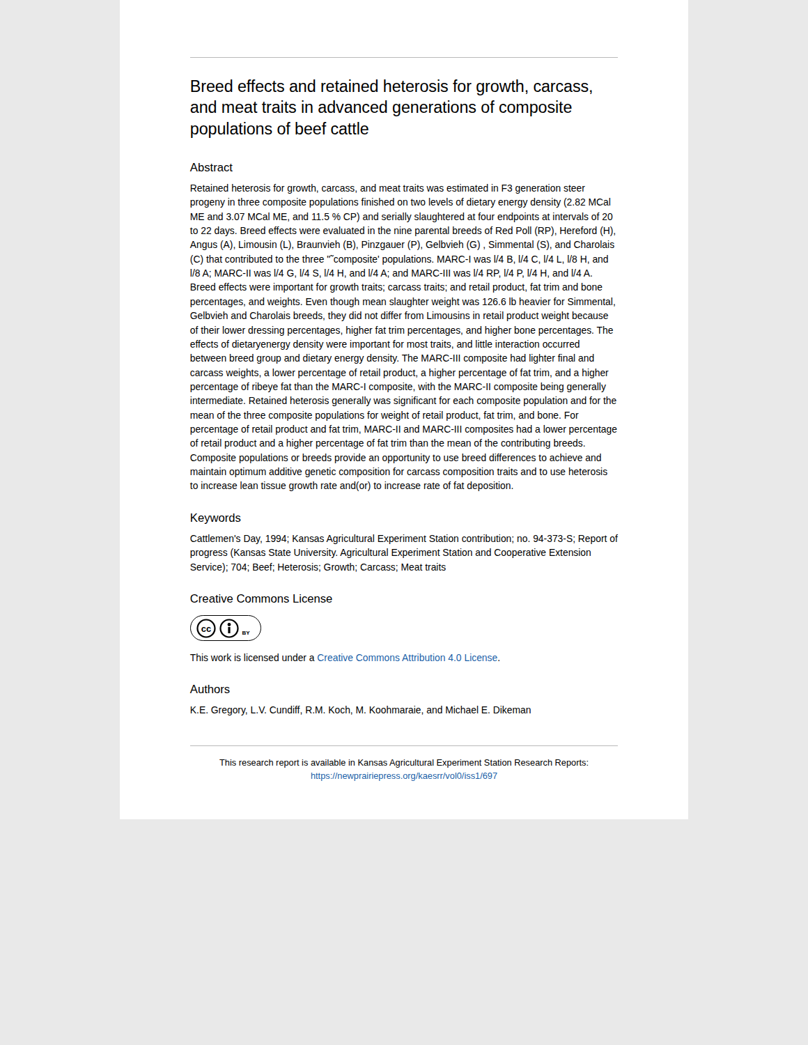Breed effects and retained heterosis for growth, carcass, and meat traits in advanced generations of composite populations of beef cattle
Abstract
Retained heterosis for growth, carcass, and meat traits was estimated in F3 generation steer progeny in three composite populations finished on two levels of dietary energy density (2.82 MCal ME and 3.07 MCal ME, and 11.5 % CP) and serially slaughtered at four endpoints at intervals of 20 to 22 days. Breed effects were evaluated in the nine parental breeds of Red Poll (RP), Hereford (H), Angus (A), Limousin (L), Braunvieh (B), Pinzgauer (P), Gelbvieh (G) , Simmental (S), and Charolais (C) that contributed to the three "˜composite' populations. MARC-I was l/4 B, l/4 C, l/4 L, l/8 H, and l/8 A; MARC-II was l/4 G, l/4 S, l/4 H, and l/4 A; and MARC-III was l/4 RP, l/4 P, l/4 H, and l/4 A. Breed effects were important for growth traits; carcass traits; and retail product, fat trim and bone percentages, and weights. Even though mean slaughter weight was 126.6 lb heavier for Simmental, Gelbvieh and Charolais breeds, they did not differ from Limousins in retail product weight because of their lower dressing percentages, higher fat trim percentages, and higher bone percentages. The effects of dietaryenergy density were important for most traits, and little interaction occurred between breed group and dietary energy density. The MARC-III composite had lighter final and carcass weights, a lower percentage of retail product, a higher percentage of fat trim, and a higher percentage of ribeye fat than the MARC-I composite, with the MARC-II composite being generally intermediate. Retained heterosis generally was significant for each composite population and for the mean of the three composite populations for weight of retail product, fat trim, and bone. For percentage of retail product and fat trim, MARC-II and MARC-III composites had a lower percentage of retail product and a higher percentage of fat trim than the mean of the contributing breeds. Composite populations or breeds provide an opportunity to use breed differences to achieve and maintain optimum additive genetic composition for carcass composition traits and to use heterosis to increase lean tissue growth rate and(or) to increase rate of fat deposition.
Keywords
Cattlemen's Day, 1994; Kansas Agricultural Experiment Station contribution; no. 94-373-S; Report of progress (Kansas State University. Agricultural Experiment Station and Cooperative Extension Service); 704; Beef; Heterosis; Growth; Carcass; Meat traits
Creative Commons License
cc BY
This work is licensed under a Creative Commons Attribution 4.0 License.
Authors
K.E. Gregory, L.V. Cundiff, R.M. Koch, M. Koohmaraie, and Michael E. Dikeman
This research report is available in Kansas Agricultural Experiment Station Research Reports:
https://newprairiepress.org/kaesrr/vol0/iss1/697